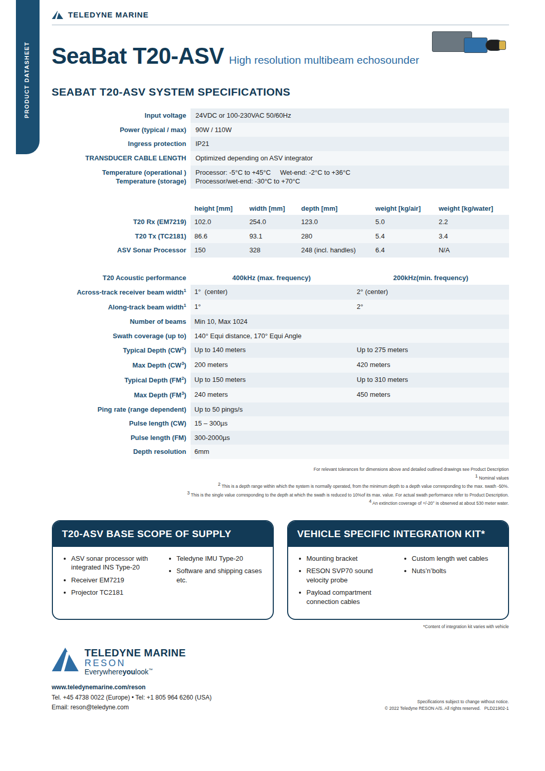PRODUCT DATASHEET
TELEDYNE MARINE
SeaBat T20-ASVHigh resolution multibeam echosounder
SEABAT T20-ASV SYSTEM SPECIFICATIONS
| Input voltage | 24VDC or 100-230VAC 50/60Hz |
| Power (typical / max) | 90W / 110W |
| Ingress protection | IP21 |
| TRANSDUCER CABLE LENGTH | Optimized depending on ASV integrator |
| Temperature (operational ) Temperature (storage) | Processor: -5°C to +45°C Wet-end: -2°C to +36°C Processor/wet-end: -30°C to +70°C |
| | height [mm] | width [mm] | depth [mm] | weight [kg/air] | weight [kg/water] |
| --- | --- | --- | --- | --- | --- |
| T20 Rx (EM7219) | 102.0 | 254.0 | 123.0 | 5.0 | 2.2 |
| T20 Tx (TC2181) | 86.6 | 93.1 | 280 | 5.4 | 3.4 |
| ASV Sonar Processor | 150 | 328 | 248 (incl. handles) | 6.4 | N/A |
| T20 Acoustic performance | 400kHz (max. frequency) | 200kHz(min. frequency) |
| --- | --- | --- |
| Across-track receiver beam width 1 | 1° (center) | 2° (center) |
| Along-track beam width 1 | 1° | 2° |
| Number of beams | Min 10, Max 1024 |
| Swath coverage (up to) | 140° Equi distance, 170° Equi Angle |
| Typical Depth (CW 2 ) | Up to 140 meters | Up to 275 meters |
| Max Depth (CW 3 ) | 200 meters | 420 meters |
| Typical Depth (FM 2 ) | Up to 150 meters | Up to 310 meters |
| Max Depth (FM 3 ) | 240 meters | 450 meters |
| Ping rate (range dependent) | Up to 50 pings/s |
| Pulse length (CW) | 15 – 300µs |
| Pulse length (FM) | 300-2000µs |
| Depth resolution | 6mm |
For relevant tolerances for dimensions above and detailed outlined drawings see Product Description
1 Nominal values
2 This is a depth range within which the system is normally operated, from the minimum depth to a depth value corresponding to the max. swath -50%.
3 This is the single value corresponding to the depth at which the swath is reduced to 10%of its max. value. For actual swath performance refer to Product Description.
4 An extinction coverage of +/-20° is observed at about 530 meter water.
T20-ASV BASE SCOPE OF SUPPLY
ASV sonar processor with integrated INS Type-20
Receiver EM7219
Projector TC2181
Teledyne IMU Type-20
Software and shipping cases etc.
VEHICLE SPECIFIC INTEGRATION KIT*
Mounting bracket
RESON SVP70 sound velocity probe
Payload compartment connection cables
Custom length wet cables
Nuts’n’bolts
*Content of integration kit varies with vehicle
TELEDYNE MARINE
RESON
Everywhereyoulook™
www.teledynemarine.com/reson
Tel. +45 4738 0022 (Europe) • Tel: +1 805 964 6260 (USA)
Email: reson@teledyne.com
Specifications subject to change without notice.
© 2022 Teledyne RESON A/S. All rights reserved. PLD21902-1